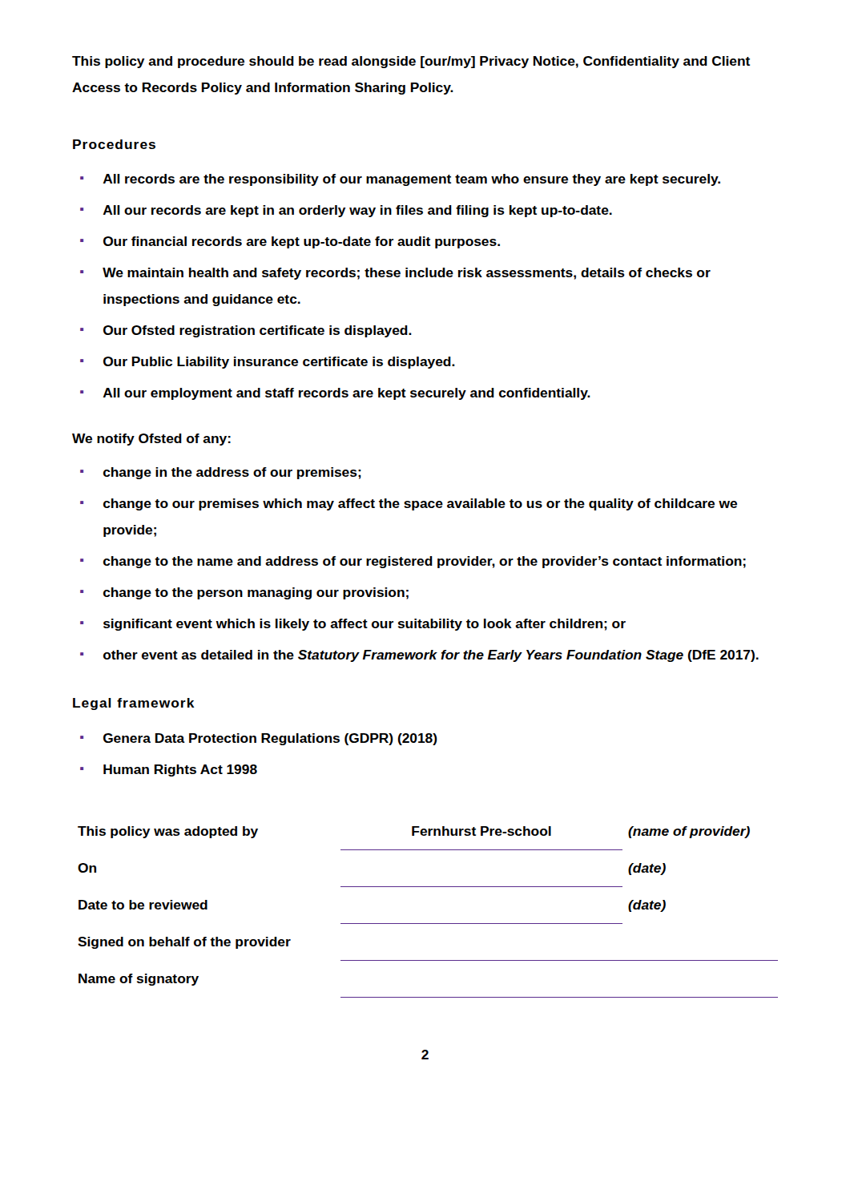This policy and procedure should be read alongside [our/my] Privacy Notice, Confidentiality and Client Access to Records Policy and Information Sharing Policy.
Procedures
All records are the responsibility of our management team who ensure they are kept securely.
All our records are kept in an orderly way in files and filing is kept up-to-date.
Our financial records are kept up-to-date for audit purposes.
We maintain health and safety records; these include risk assessments, details of checks or inspections and guidance etc.
Our Ofsted registration certificate is displayed.
Our Public Liability insurance certificate is displayed.
All our employment and staff records are kept securely and confidentially.
We notify Ofsted of any:
change in the address of our premises;
change to our premises which may affect the space available to us or the quality of childcare we provide;
change to the name and address of our registered provider, or the provider’s contact information;
change to the person managing our provision;
significant event which is likely to affect our suitability to look after children; or
other event as detailed in the Statutory Framework for the Early Years Foundation Stage (DfE 2017).
Legal framework
Genera Data Protection Regulations (GDPR) (2018)
Human Rights Act 1998
| This policy was adopted by | Fernhurst Pre-school | (name of provider) |
| On | | (date) |
| Date to be reviewed | | (date) |
| Signed on behalf of the provider | |
| Name of signatory | |
2